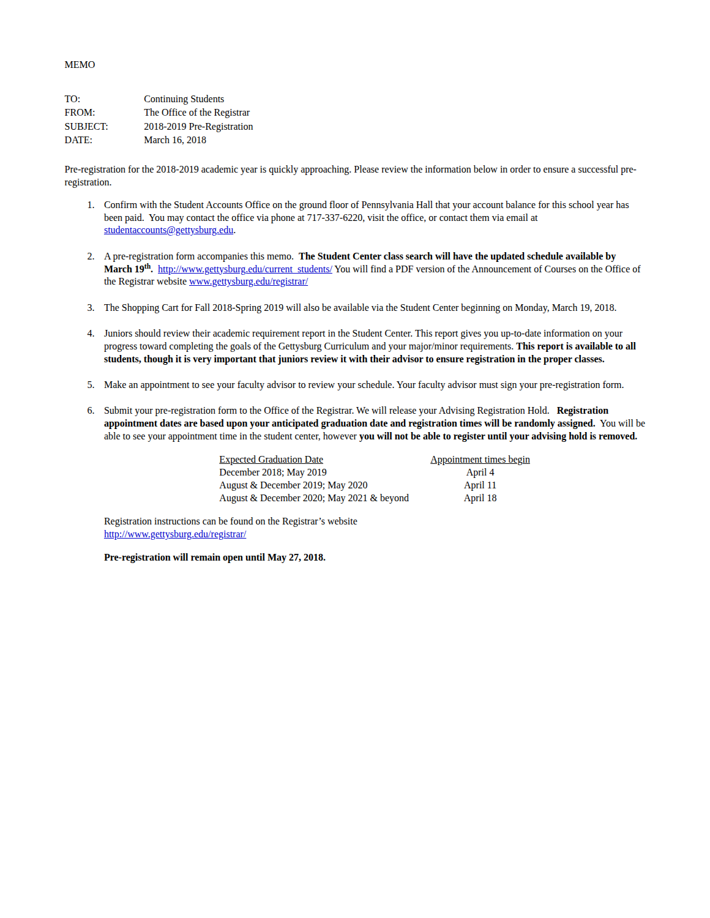MEMO
| TO: | Continuing Students |
| FROM: | The Office of the Registrar |
| SUBJECT: | 2018-2019 Pre-Registration |
| DATE: | March 16, 2018 |
Pre-registration for the 2018-2019 academic year is quickly approaching. Please review the information below in order to ensure a successful pre-registration.
Confirm with the Student Accounts Office on the ground floor of Pennsylvania Hall that your account balance for this school year has been paid. You may contact the office via phone at 717-337-6220, visit the office, or contact them via email at studentaccounts@gettysburg.edu.
A pre-registration form accompanies this memo. The Student Center class search will have the updated schedule available by March 19th. http://www.gettysburg.edu/current_students/ You will find a PDF version of the Announcement of Courses on the Office of the Registrar website www.gettysburg.edu/registrar/
The Shopping Cart for Fall 2018-Spring 2019 will also be available via the Student Center beginning on Monday, March 19, 2018.
Juniors should review their academic requirement report in the Student Center. This report gives you up-to-date information on your progress toward completing the goals of the Gettysburg Curriculum and your major/minor requirements. This report is available to all students, though it is very important that juniors review it with their advisor to ensure registration in the proper classes.
Make an appointment to see your faculty advisor to review your schedule. Your faculty advisor must sign your pre-registration form.
Submit your pre-registration form to the Office of the Registrar. We will release your Advising Registration Hold. Registration appointment dates are based upon your anticipated graduation date and registration times will be randomly assigned. You will be able to see your appointment time in the student center, however you will not be able to register until your advising hold is removed.
| Expected Graduation Date | Appointment times begin |
| December 2018; May 2019 | April 4 |
| August & December 2019; May 2020 | April 11 |
| August & December 2020; May 2021 & beyond | April 18 |
Registration instructions can be found on the Registrar’s website
http://www.gettysburg.edu/registrar/
Pre-registration will remain open until May 27, 2018.